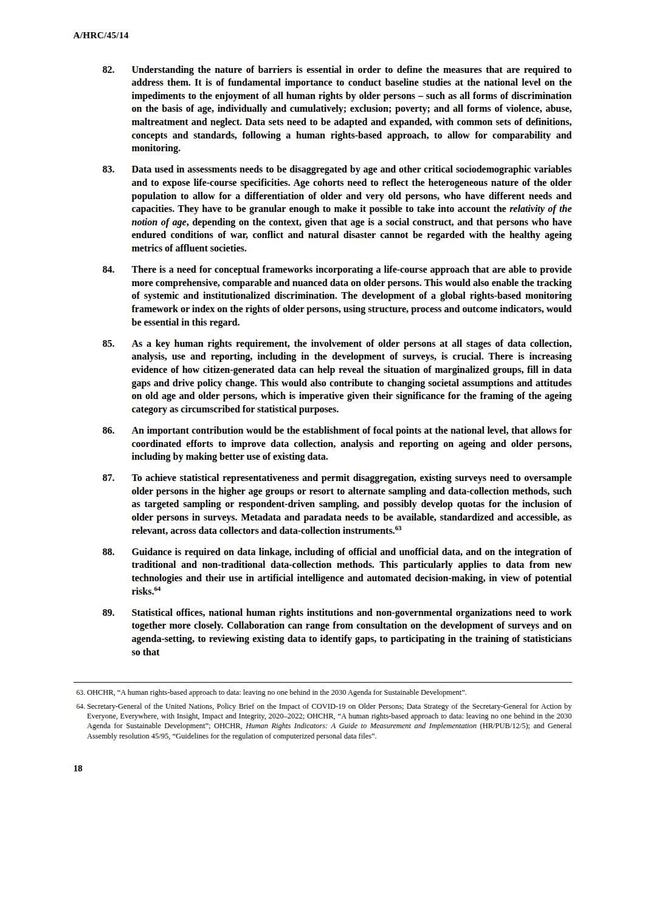A/HRC/45/14
82. Understanding the nature of barriers is essential in order to define the measures that are required to address them. It is of fundamental importance to conduct baseline studies at the national level on the impediments to the enjoyment of all human rights by older persons – such as all forms of discrimination on the basis of age, individually and cumulatively; exclusion; poverty; and all forms of violence, abuse, maltreatment and neglect. Data sets need to be adapted and expanded, with common sets of definitions, concepts and standards, following a human rights-based approach, to allow for comparability and monitoring.
83. Data used in assessments needs to be disaggregated by age and other critical sociodemographic variables and to expose life-course specificities. Age cohorts need to reflect the heterogeneous nature of the older population to allow for a differentiation of older and very old persons, who have different needs and capacities. They have to be granular enough to make it possible to take into account the relativity of the notion of age, depending on the context, given that age is a social construct, and that persons who have endured conditions of war, conflict and natural disaster cannot be regarded with the healthy ageing metrics of affluent societies.
84. There is a need for conceptual frameworks incorporating a life-course approach that are able to provide more comprehensive, comparable and nuanced data on older persons. This would also enable the tracking of systemic and institutionalized discrimination. The development of a global rights-based monitoring framework or index on the rights of older persons, using structure, process and outcome indicators, would be essential in this regard.
85. As a key human rights requirement, the involvement of older persons at all stages of data collection, analysis, use and reporting, including in the development of surveys, is crucial. There is increasing evidence of how citizen-generated data can help reveal the situation of marginalized groups, fill in data gaps and drive policy change. This would also contribute to changing societal assumptions and attitudes on old age and older persons, which is imperative given their significance for the framing of the ageing category as circumscribed for statistical purposes.
86. An important contribution would be the establishment of focal points at the national level, that allows for coordinated efforts to improve data collection, analysis and reporting on ageing and older persons, including by making better use of existing data.
87. To achieve statistical representativeness and permit disaggregation, existing surveys need to oversample older persons in the higher age groups or resort to alternate sampling and data-collection methods, such as targeted sampling or respondent-driven sampling, and possibly develop quotas for the inclusion of older persons in surveys. Metadata and paradata needs to be available, standardized and accessible, as relevant, across data collectors and data-collection instruments.63
88. Guidance is required on data linkage, including of official and unofficial data, and on the integration of traditional and non-traditional data-collection methods. This particularly applies to data from new technologies and their use in artificial intelligence and automated decision-making, in view of potential risks.64
89. Statistical offices, national human rights institutions and non-governmental organizations need to work together more closely. Collaboration can range from consultation on the development of surveys and on agenda-setting, to reviewing existing data to identify gaps, to participating in the training of statisticians so that
OHCHR, “A human rights-based approach to data: leaving no one behind in the 2030 Agenda for Sustainable Development”.
Secretary-General of the United Nations, Policy Brief on the Impact of COVID-19 on Older Persons; Data Strategy of the Secretary-General for Action by Everyone, Everywhere, with Insight, Impact and Integrity, 2020–2022; OHCHR, “A human rights-based approach to data: leaving no one behind in the 2030 Agenda for Sustainable Development”; OHCHR, Human Rights Indicators: A Guide to Measurement and Implementation (HR/PUB/12/5); and General Assembly resolution 45/95, “Guidelines for the regulation of computerized personal data files”.
18